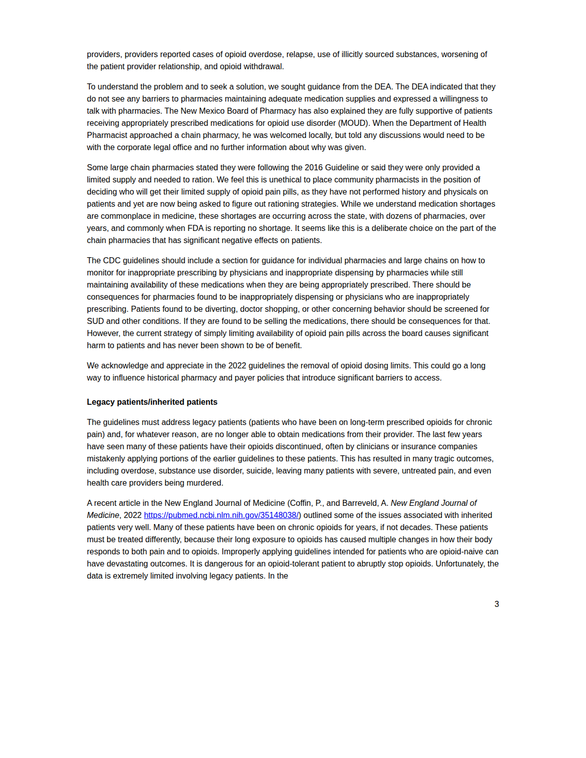providers, providers reported cases of opioid overdose, relapse, use of illicitly sourced substances, worsening of the patient provider relationship, and opioid withdrawal.
To understand the problem and to seek a solution, we sought guidance from the DEA. The DEA indicated that they do not see any barriers to pharmacies maintaining adequate medication supplies and expressed a willingness to talk with pharmacies. The New Mexico Board of Pharmacy has also explained they are fully supportive of patients receiving appropriately prescribed medications for opioid use disorder (MOUD). When the Department of Health Pharmacist approached a chain pharmacy, he was welcomed locally, but told any discussions would need to be with the corporate legal office and no further information about why was given.
Some large chain pharmacies stated they were following the 2016 Guideline or said they were only provided a limited supply and needed to ration. We feel this is unethical to place community pharmacists in the position of deciding who will get their limited supply of opioid pain pills, as they have not performed history and physicals on patients and yet are now being asked to figure out rationing strategies. While we understand medication shortages are commonplace in medicine, these shortages are occurring across the state, with dozens of pharmacies, over years, and commonly when FDA is reporting no shortage. It seems like this is a deliberate choice on the part of the chain pharmacies that has significant negative effects on patients.
The CDC guidelines should include a section for guidance for individual pharmacies and large chains on how to monitor for inappropriate prescribing by physicians and inappropriate dispensing by pharmacies while still maintaining availability of these medications when they are being appropriately prescribed. There should be consequences for pharmacies found to be inappropriately dispensing or physicians who are inappropriately prescribing. Patients found to be diverting, doctor shopping, or other concerning behavior should be screened for SUD and other conditions. If they are found to be selling the medications, there should be consequences for that. However, the current strategy of simply limiting availability of opioid pain pills across the board causes significant harm to patients and has never been shown to be of benefit.
We acknowledge and appreciate in the 2022 guidelines the removal of opioid dosing limits. This could go a long way to influence historical pharmacy and payer policies that introduce significant barriers to access.
Legacy patients/inherited patients
The guidelines must address legacy patients (patients who have been on long-term prescribed opioids for chronic pain) and, for whatever reason, are no longer able to obtain medications from their provider. The last few years have seen many of these patients have their opioids discontinued, often by clinicians or insurance companies mistakenly applying portions of the earlier guidelines to these patients. This has resulted in many tragic outcomes, including overdose, substance use disorder, suicide, leaving many patients with severe, untreated pain, and even health care providers being murdered.
A recent article in the New England Journal of Medicine (Coffin, P., and Barreveld, A. New England Journal of Medicine, 2022 https://pubmed.ncbi.nlm.nih.gov/35148038/) outlined some of the issues associated with inherited patients very well. Many of these patients have been on chronic opioids for years, if not decades. These patients must be treated differently, because their long exposure to opioids has caused multiple changes in how their body responds to both pain and to opioids. Improperly applying guidelines intended for patients who are opioid-naive can have devastating outcomes. It is dangerous for an opioid-tolerant patient to abruptly stop opioids. Unfortunately, the data is extremely limited involving legacy patients. In the
3